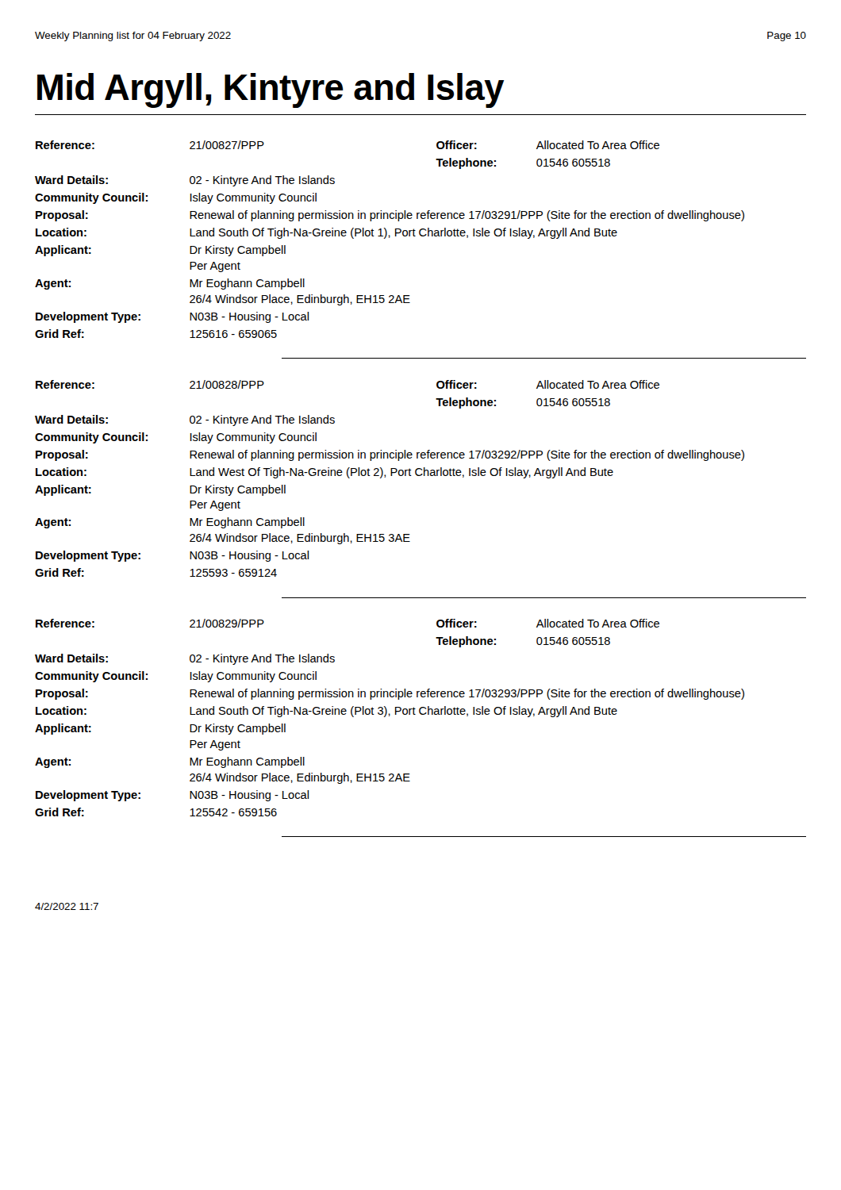Weekly Planning list for 04 February 2022 Page 10
Mid Argyll, Kintyre and Islay
| Reference: | 21/00827/PPP | Officer: | Allocated To Area Office |
| | | Telephone: | 01546 605518 |
| Ward Details: | 02 - Kintyre And The Islands |
| Community Council: | Islay Community Council |
| Proposal: | Renewal of planning permission in principle reference 17/03291/PPP (Site for the erection of dwellinghouse) |
| Location: | Land South Of Tigh-Na-Greine (Plot 1), Port Charlotte, Isle Of Islay, Argyll And Bute |
| Applicant: | Dr Kirsty Campbell Per Agent |
| Agent: | Mr Eoghann Campbell 26/4 Windsor Place, Edinburgh, EH15 2AE |
| Development Type: | N03B - Housing - Local |
| Grid Ref: | 125616 - 659065 |
| Reference: | 21/00828/PPP | Officer: | Allocated To Area Office |
| | | Telephone: | 01546 605518 |
| Ward Details: | 02 - Kintyre And The Islands |
| Community Council: | Islay Community Council |
| Proposal: | Renewal of planning permission in principle reference 17/03292/PPP (Site for the erection of dwellinghouse) |
| Location: | Land West Of Tigh-Na-Greine (Plot 2), Port Charlotte, Isle Of Islay, Argyll And Bute |
| Applicant: | Dr Kirsty Campbell Per Agent |
| Agent: | Mr Eoghann Campbell 26/4 Windsor Place, Edinburgh, EH15 3AE |
| Development Type: | N03B - Housing - Local |
| Grid Ref: | 125593 - 659124 |
| Reference: | 21/00829/PPP | Officer: | Allocated To Area Office |
| | | Telephone: | 01546 605518 |
| Ward Details: | 02 - Kintyre And The Islands |
| Community Council: | Islay Community Council |
| Proposal: | Renewal of planning permission in principle reference 17/03293/PPP (Site for the erection of dwellinghouse) |
| Location: | Land South Of Tigh-Na-Greine (Plot 3), Port Charlotte, Isle Of Islay, Argyll And Bute |
| Applicant: | Dr Kirsty Campbell Per Agent |
| Agent: | Mr Eoghann Campbell 26/4 Windsor Place, Edinburgh, EH15 2AE |
| Development Type: | N03B - Housing - Local |
| Grid Ref: | 125542 - 659156 |
4/2/2022 11:7